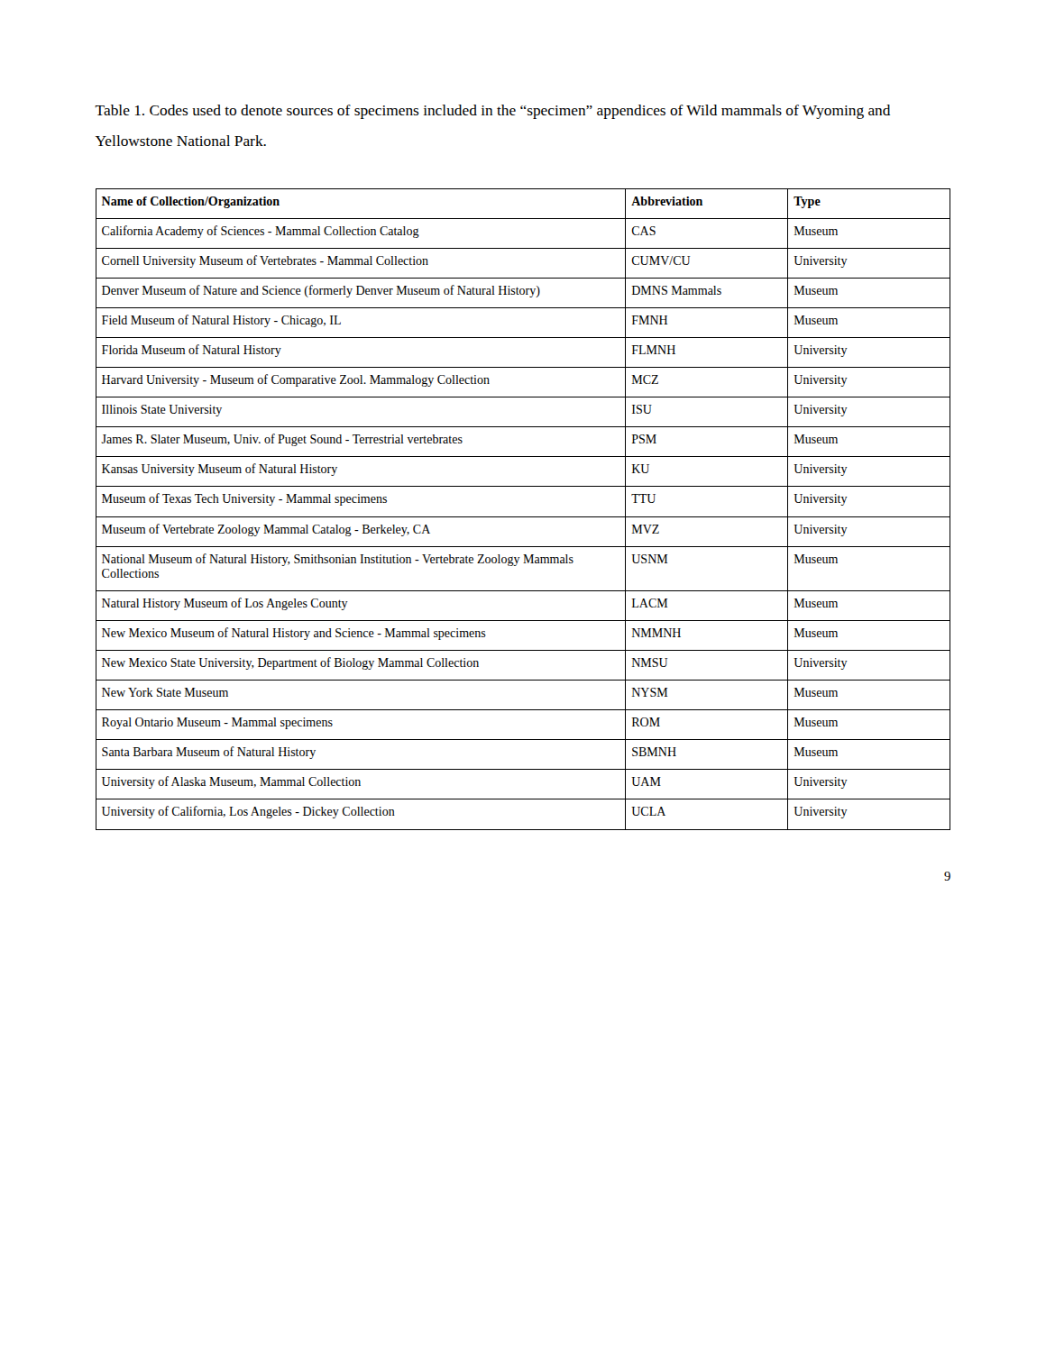Table 1. Codes used to denote sources of specimens included in the “specimen” appendices of Wild mammals of Wyoming and Yellowstone National Park.
| Name of Collection/Organization | Abbreviation | Type |
| --- | --- | --- |
| California Academy of Sciences - Mammal Collection Catalog | CAS | Museum |
| Cornell University Museum of Vertebrates - Mammal Collection | CUMV/CU | University |
| Denver Museum of Nature and Science (formerly Denver Museum of Natural History) | DMNS Mammals | Museum |
| Field Museum of Natural History - Chicago, IL | FMNH | Museum |
| Florida Museum of Natural History | FLMNH | University |
| Harvard University - Museum of Comparative Zool. Mammalogy Collection | MCZ | University |
| Illinois State University | ISU | University |
| James R. Slater Museum, Univ. of Puget Sound - Terrestrial vertebrates | PSM | Museum |
| Kansas University Museum of Natural History | KU | University |
| Museum of Texas Tech University - Mammal specimens | TTU | University |
| Museum of Vertebrate Zoology Mammal Catalog - Berkeley, CA | MVZ | University |
| National Museum of Natural History, Smithsonian Institution - Vertebrate Zoology Mammals Collections | USNM | Museum |
| Natural History Museum of Los Angeles County | LACM | Museum |
| New Mexico Museum of Natural History and Science - Mammal specimens | NMMNH | Museum |
| New Mexico State University, Department of Biology Mammal Collection | NMSU | University |
| New York State Museum | NYSM | Museum |
| Royal Ontario Museum - Mammal specimens | ROM | Museum |
| Santa Barbara Museum of Natural History | SBMNH | Museum |
| University of Alaska Museum, Mammal Collection | UAM | University |
| University of California, Los Angeles - Dickey Collection | UCLA | University |
9